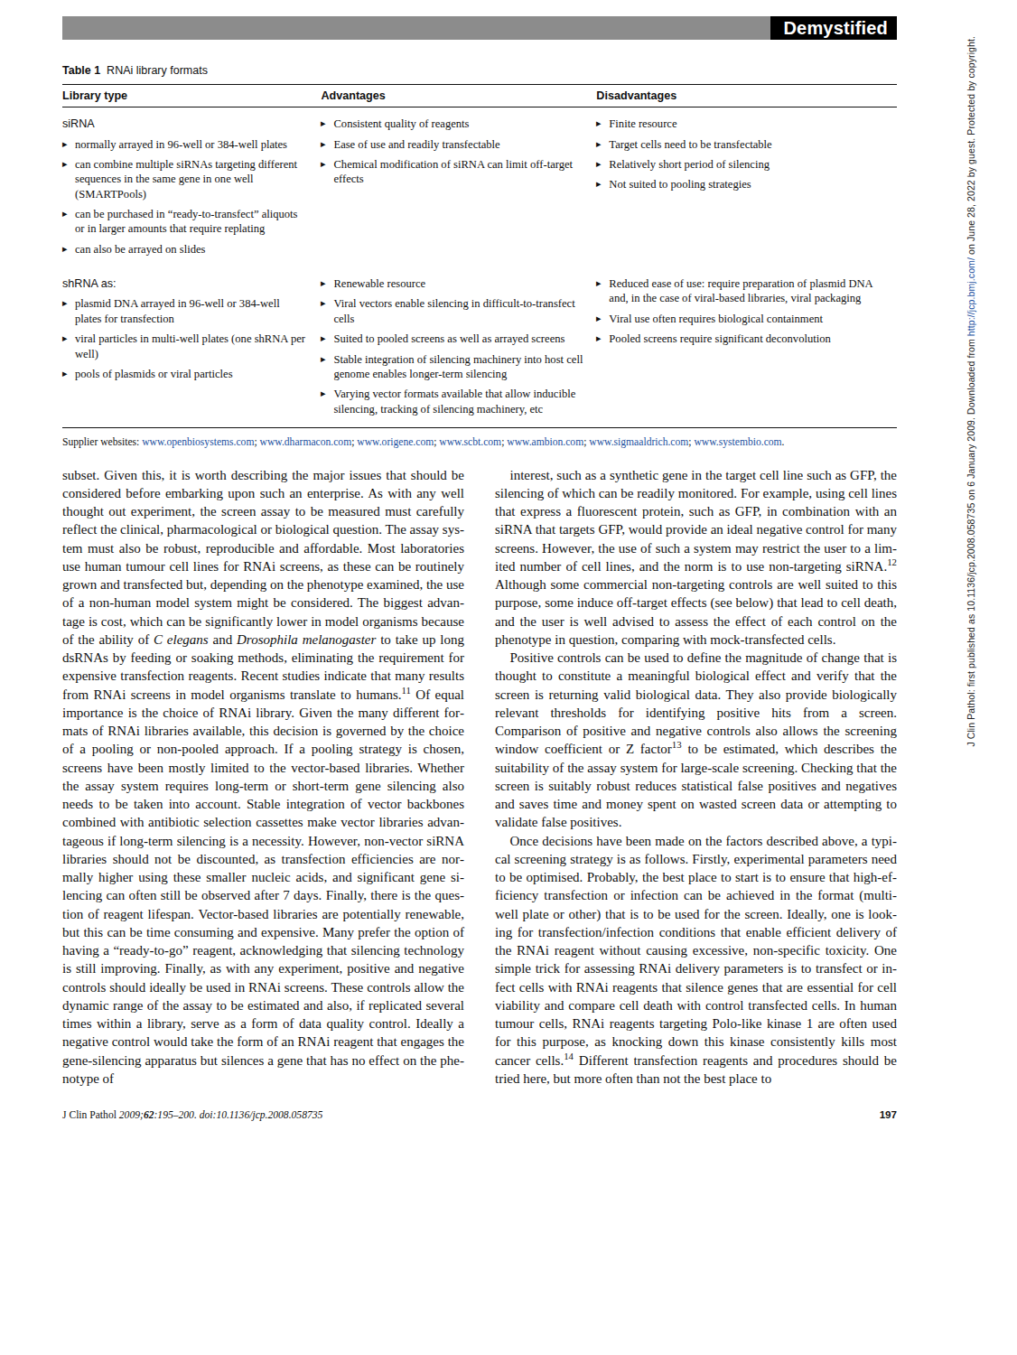Demystified
J Clin Pathol: first published as 10.1136/jcp.2008.058735 on 6 January 2009. Downloaded from http://jcp.bmj.com/ on June 28, 2022 by guest. Protected by copyright.
Table 1 RNAi library formats
| Library type | Advantages | Disadvantages |
| --- | --- | --- |
| siRNA normally arrayed in 96-well or 384-well plates can combine multiple siRNAs targeting different sequences in the same gene in one well (SMARTPools) can be purchased in “ready-to-transfect” aliquots or in larger amounts that require replating can also be arrayed on slides | Consistent quality of reagents Ease of use and readily transfectable Chemical modification of siRNA can limit off-target effects | Finite resource Target cells need to be transfectable Relatively short period of silencing Not suited to pooling strategies |
| shRNA as: plasmid DNA arrayed in 96-well or 384-well plates for transfection viral particles in multi-well plates (one shRNA per well) pools of plasmids or viral particles | Renewable resource Viral vectors enable silencing in difficult-to-transfect cells Suited to pooled screens as well as arrayed screens Stable integration of silencing machinery into host cell genome enables longer-term silencing Varying vector formats available that allow inducible silencing, tracking of silencing machinery, etc | Reduced ease of use: require preparation of plasmid DNA and, in the case of viral-based libraries, viral packaging Viral use often requires biological containment Pooled screens require significant deconvolution |
Supplier websites: www.openbiosystems.com; www.dharmacon.com; www.origene.com; www.scbt.com; www.ambion.com; www.sigmaaldrich.com; www.systembio.com.
subset. Given this, it is worth describing the major issues that should be considered before embarking upon such an enterprise. As with any well thought out experiment, the screen assay to be measured must carefully reflect the clinical, pharmacological or biological question. The assay system must also be robust, reproducible and affordable. Most laboratories use human tumour cell lines for RNAi screens, as these can be routinely grown and transfected but, depending on the phenotype examined, the use of a non-human model system might be considered. The biggest advantage is cost, which can be significantly lower in model organisms because of the ability of C elegans and Drosophila melanogaster to take up long dsRNAs by feeding or soaking methods, eliminating the requirement for expensive transfection reagents. Recent studies indicate that many results from RNAi screens in model organisms translate to humans.11 Of equal importance is the choice of RNAi library. Given the many different formats of RNAi libraries available, this decision is governed by the choice of a pooling or non-pooled approach. If a pooling strategy is chosen, screens have been mostly limited to the vector-based libraries. Whether the assay system requires long-term or short-term gene silencing also needs to be taken into account. Stable integration of vector backbones combined with antibiotic selection cassettes make vector libraries advantageous if long-term silencing is a necessity. However, non-vector siRNA libraries should not be discounted, as transfection efficiencies are normally higher using these smaller nucleic acids, and significant gene silencing can often still be observed after 7 days. Finally, there is the question of reagent lifespan. Vector-based libraries are potentially renewable, but this can be time consuming and expensive. Many prefer the option of having a “ready-to-go” reagent, acknowledging that silencing technology is still improving. Finally, as with any experiment, positive and negative controls should ideally be used in RNAi screens. These controls allow the dynamic range of the assay to be estimated and also, if replicated several times within a library, serve as a form of data quality control. Ideally a negative control would take the form of an RNAi reagent that engages the gene-silencing apparatus but silences a gene that has no effect on the phenotype of
interest, such as a synthetic gene in the target cell line such as GFP, the silencing of which can be readily monitored. For example, using cell lines that express a fluorescent protein, such as GFP, in combination with an siRNA that targets GFP, would provide an ideal negative control for many screens. However, the use of such a system may restrict the user to a limited number of cell lines, and the norm is to use non-targeting siRNA.12 Although some commercial non-targeting controls are well suited to this purpose, some induce off-target effects (see below) that lead to cell death, and the user is well advised to assess the effect of each control on the phenotype in question, comparing with mock-transfected cells.
Positive controls can be used to define the magnitude of change that is thought to constitute a meaningful biological effect and verify that the screen is returning valid biological data. They also provide biologically relevant thresholds for identifying positive hits from a screen. Comparison of positive and negative controls also allows the screening window coefficient or Z factor13 to be estimated, which describes the suitability of the assay system for large-scale screening. Checking that the screen is suitably robust reduces statistical false positives and negatives and saves time and money spent on wasted screen data or attempting to validate false positives.
Once decisions have been made on the factors described above, a typical screening strategy is as follows. Firstly, experimental parameters need to be optimised. Probably, the best place to start is to ensure that high-efficiency transfection or infection can be achieved in the format (multi-well plate or other) that is to be used for the screen. Ideally, one is looking for transfection/infection conditions that enable efficient delivery of the RNAi reagent without causing excessive, non-specific toxicity. One simple trick for assessing RNAi delivery parameters is to transfect or infect cells with RNAi reagents that silence genes that are essential for cell viability and compare cell death with control transfected cells. In human tumour cells, RNAi reagents targeting Polo-like kinase 1 are often used for this purpose, as knocking down this kinase consistently kills most cancer cells.14 Different transfection reagents and procedures should be tried here, but more often than not the best place to
J Clin Pathol 2009;62:195–200. doi:10.1136/jcp.2008.058735
197